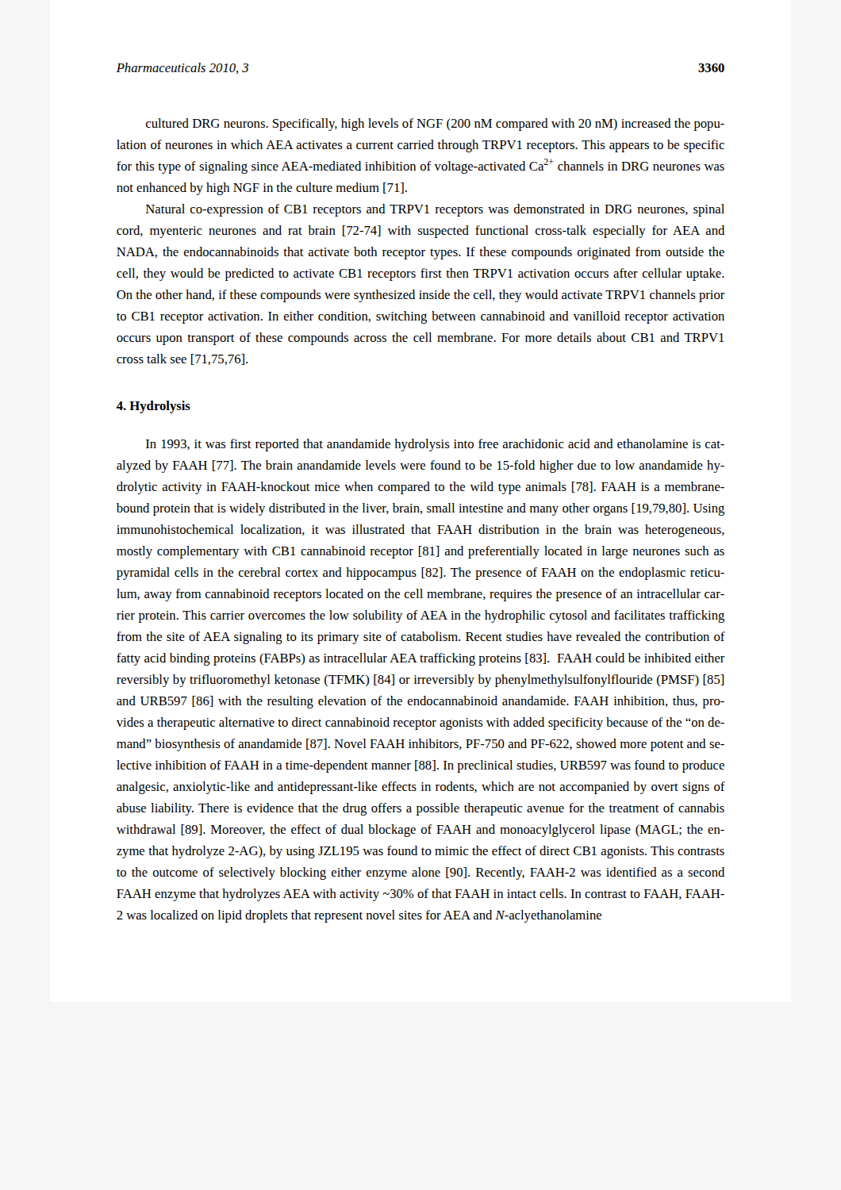Pharmaceuticals 2010, 3 3360
cultured DRG neurons. Specifically, high levels of NGF (200 nM compared with 20 nM) increased the population of neurones in which AEA activates a current carried through TRPV1 receptors. This appears to be specific for this type of signaling since AEA-mediated inhibition of voltage-activated Ca2+ channels in DRG neurones was not enhanced by high NGF in the culture medium [71].
Natural co-expression of CB1 receptors and TRPV1 receptors was demonstrated in DRG neurones, spinal cord, myenteric neurones and rat brain [72-74] with suspected functional cross-talk especially for AEA and NADA, the endocannabinoids that activate both receptor types. If these compounds originated from outside the cell, they would be predicted to activate CB1 receptors first then TRPV1 activation occurs after cellular uptake. On the other hand, if these compounds were synthesized inside the cell, they would activate TRPV1 channels prior to CB1 receptor activation. In either condition, switching between cannabinoid and vanilloid receptor activation occurs upon transport of these compounds across the cell membrane. For more details about CB1 and TRPV1 cross talk see [71,75,76].
4. Hydrolysis
In 1993, it was first reported that anandamide hydrolysis into free arachidonic acid and ethanolamine is catalyzed by FAAH [77]. The brain anandamide levels were found to be 15-fold higher due to low anandamide hydrolytic activity in FAAH-knockout mice when compared to the wild type animals [78]. FAAH is a membrane-bound protein that is widely distributed in the liver, brain, small intestine and many other organs [19,79,80]. Using immunohistochemical localization, it was illustrated that FAAH distribution in the brain was heterogeneous, mostly complementary with CB1 cannabinoid receptor [81] and preferentially located in large neurones such as pyramidal cells in the cerebral cortex and hippocampus [82]. The presence of FAAH on the endoplasmic reticulum, away from cannabinoid receptors located on the cell membrane, requires the presence of an intracellular carrier protein. This carrier overcomes the low solubility of AEA in the hydrophilic cytosol and facilitates trafficking from the site of AEA signaling to its primary site of catabolism. Recent studies have revealed the contribution of fatty acid binding proteins (FABPs) as intracellular AEA trafficking proteins [83]. FAAH could be inhibited either reversibly by trifluoromethyl ketonase (TFMK) [84] or irreversibly by phenylmethylsulfonylflouride (PMSF) [85] and URB597 [86] with the resulting elevation of the endocannabinoid anandamide. FAAH inhibition, thus, provides a therapeutic alternative to direct cannabinoid receptor agonists with added specificity because of the “on demand” biosynthesis of anandamide [87]. Novel FAAH inhibitors, PF-750 and PF-622, showed more potent and selective inhibition of FAAH in a time-dependent manner [88]. In preclinical studies, URB597 was found to produce analgesic, anxiolytic-like and antidepressant-like effects in rodents, which are not accompanied by overt signs of abuse liability. There is evidence that the drug offers a possible therapeutic avenue for the treatment of cannabis withdrawal [89]. Moreover, the effect of dual blockage of FAAH and monoacylglycerol lipase (MAGL; the enzyme that hydrolyze 2-AG), by using JZL195 was found to mimic the effect of direct CB1 agonists. This contrasts to the outcome of selectively blocking either enzyme alone [90]. Recently, FAAH-2 was identified as a second FAAH enzyme that hydrolyzes AEA with activity ~30% of that FAAH in intact cells. In contrast to FAAH, FAAH-2 was localized on lipid droplets that represent novel sites for AEA and N-aclyethanolamine